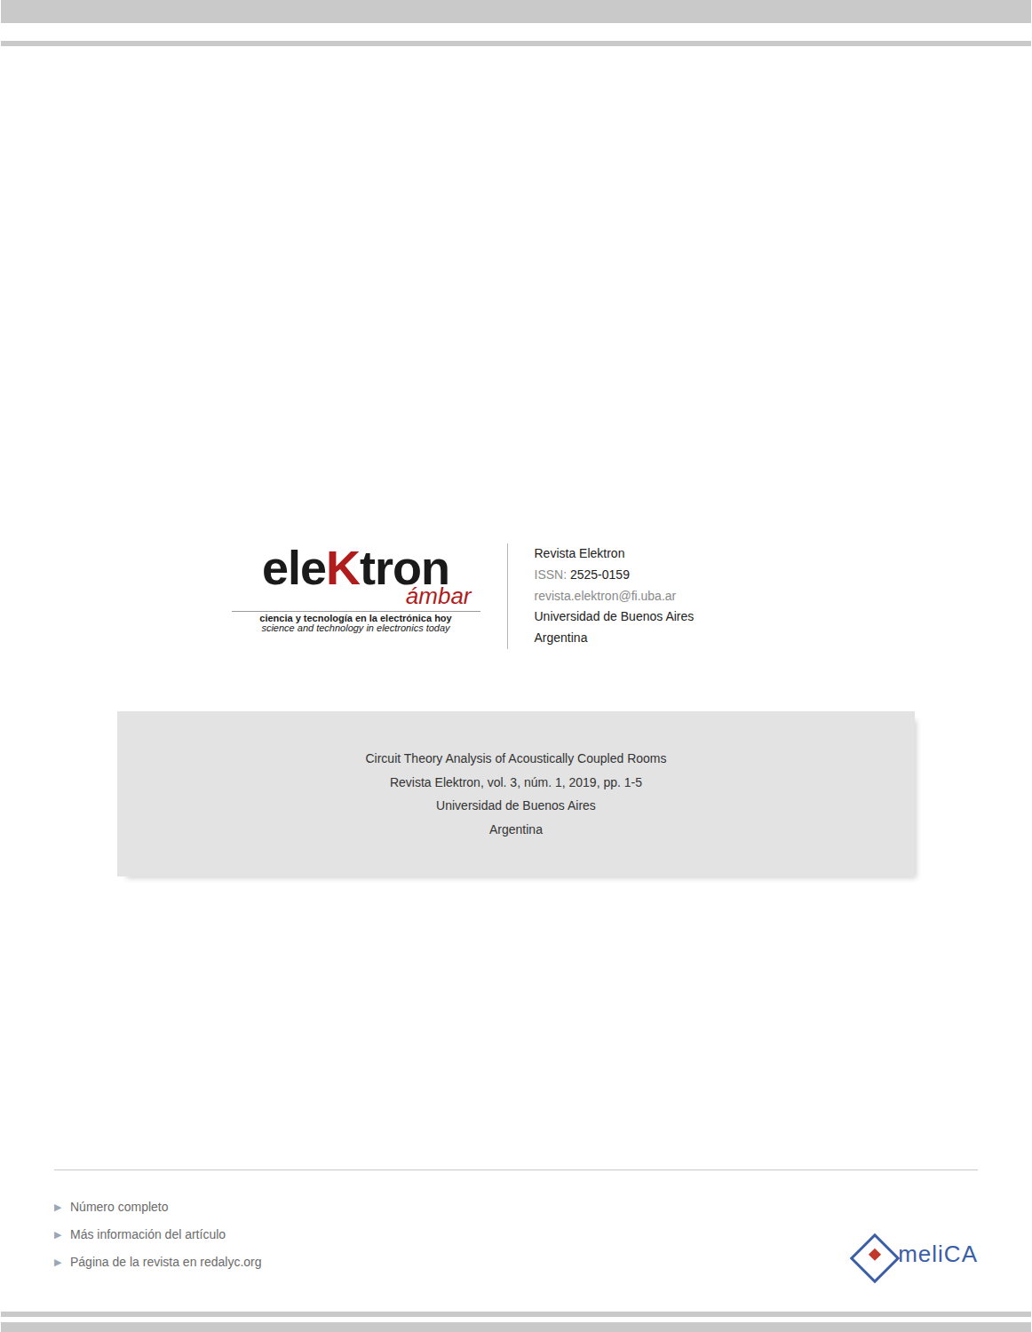eleKtron
ámbar
ciencia y tecnología en la electrónica hoy science and technology in electronics today
Revista Elektron
ISSN: 2525-0159
revista.elektron@fi.uba.ar
Universidad de Buenos Aires
Argentina
Circuit Theory Analysis of Acoustically Coupled Rooms
Revista Elektron, vol. 3, núm. 1, 2019, pp. 1-5
Universidad de Buenos Aires
Argentina
Número completo
Más información del artículo
Página de la revista en redalyc.org
meliCA